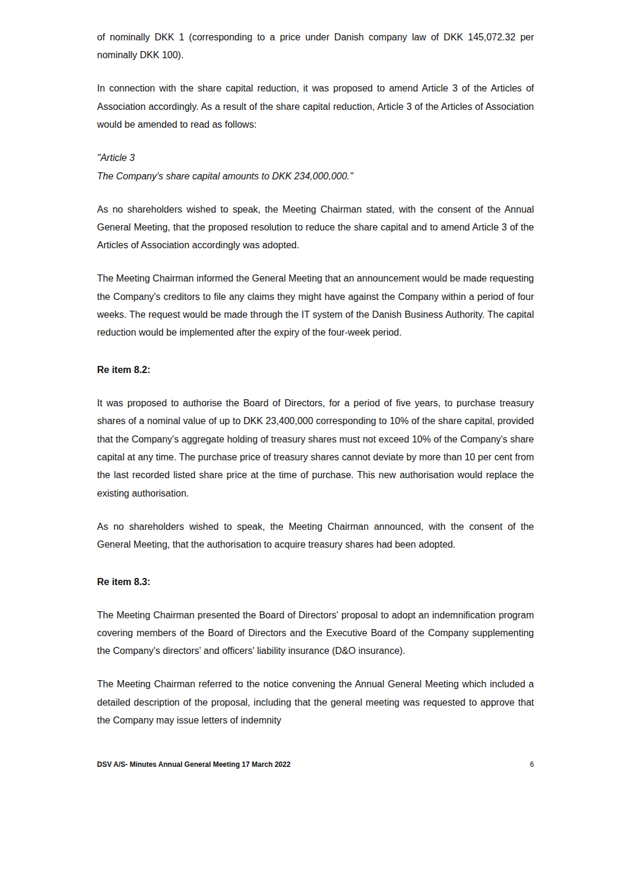of nominally DKK 1 (corresponding to a price under Danish company law of DKK 145,072.32 per nominally DKK 100).
In connection with the share capital reduction, it was proposed to amend Article 3 of the Articles of Association accordingly. As a result of the share capital reduction, Article 3 of the Articles of Association would be amended to read as follows:
"Article 3
The Company's share capital amounts to DKK 234,000,000."
As no shareholders wished to speak, the Meeting Chairman stated, with the consent of the Annual General Meeting, that the proposed resolution to reduce the share capital and to amend Article 3 of the Articles of Association accordingly was adopted.
The Meeting Chairman informed the General Meeting that an announcement would be made requesting the Company's creditors to file any claims they might have against the Company within a period of four weeks. The request would be made through the IT system of the Danish Business Authority. The capital reduction would be implemented after the expiry of the four-week period.
Re item 8.2:
It was proposed to authorise the Board of Directors, for a period of five years, to purchase treasury shares of a nominal value of up to DKK 23,400,000 corresponding to 10% of the share capital, provided that the Company's aggregate holding of treasury shares must not exceed 10% of the Company's share capital at any time. The purchase price of treasury shares cannot deviate by more than 10 per cent from the last recorded listed share price at the time of purchase. This new authorisation would replace the existing authorisation.
As no shareholders wished to speak, the Meeting Chairman announced, with the consent of the General Meeting, that the authorisation to acquire treasury shares had been adopted.
Re item 8.3:
The Meeting Chairman presented the Board of Directors' proposal to adopt an indemnification program covering members of the Board of Directors and the Executive Board of the Company supplementing the Company's directors' and officers' liability insurance (D&O insurance).
The Meeting Chairman referred to the notice convening the Annual General Meeting which included a detailed description of the proposal, including that the general meeting was requested to approve that the Company may issue letters of indemnity
DSV A/S- Minutes Annual General Meeting 17 March 2022 6